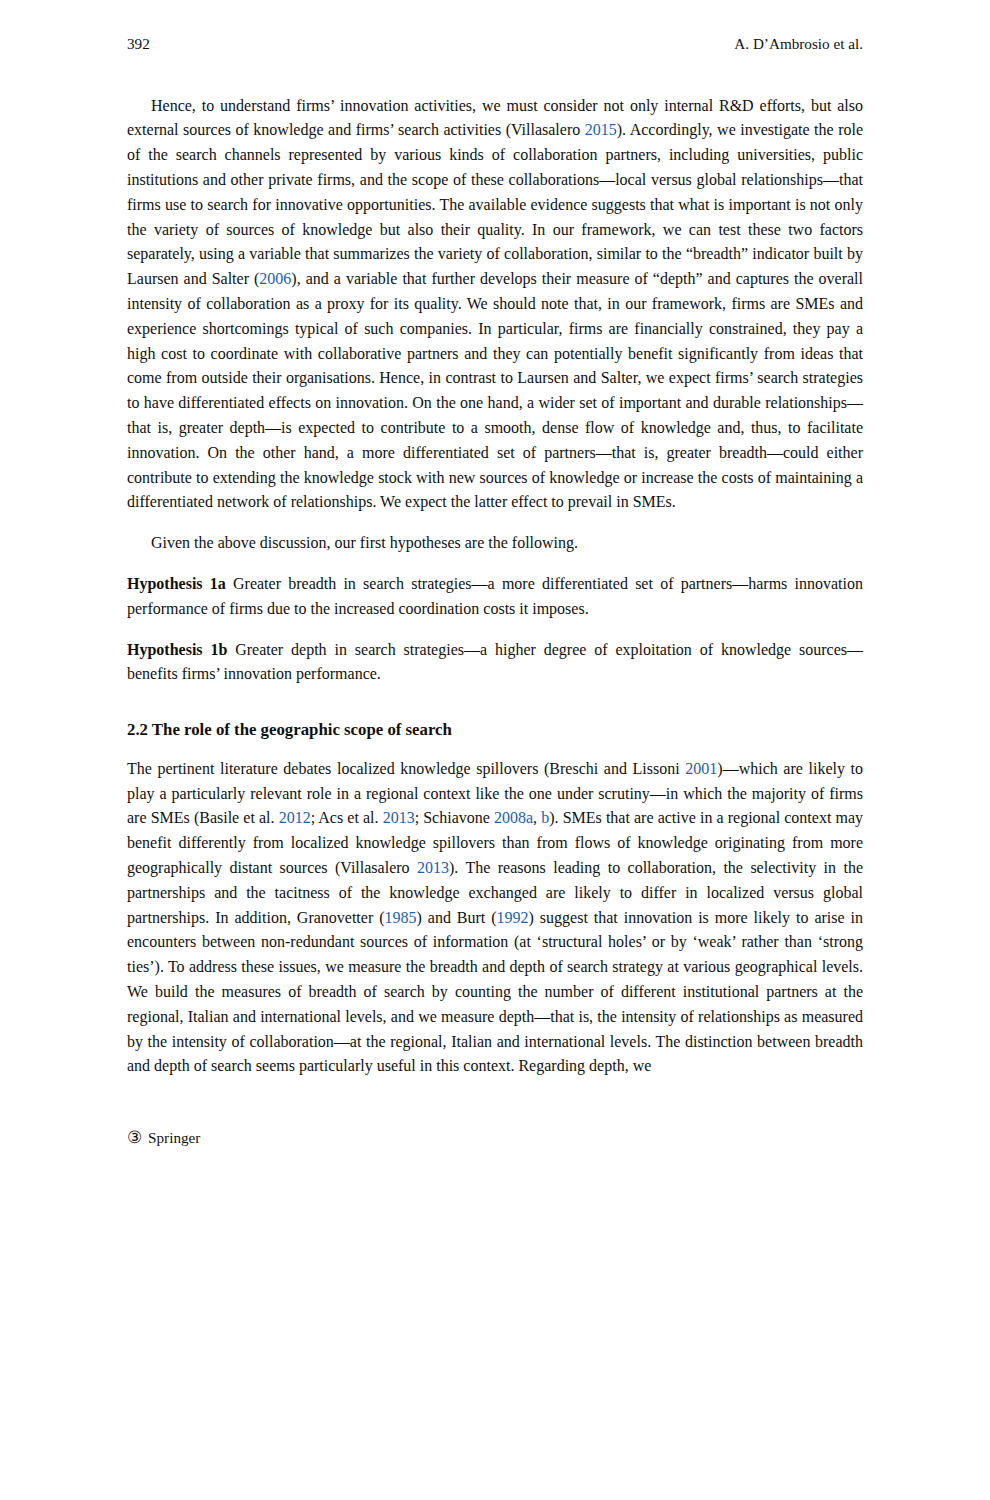392 A. D’Ambrosio et al.
Hence, to understand firms’ innovation activities, we must consider not only internal R&D efforts, but also external sources of knowledge and firms’ search activities (Villasalero 2015). Accordingly, we investigate the role of the search channels represented by various kinds of collaboration partners, including universities, public institutions and other private firms, and the scope of these collaborations—local versus global relationships—that firms use to search for innovative opportunities. The available evidence suggests that what is important is not only the variety of sources of knowledge but also their quality. In our framework, we can test these two factors separately, using a variable that summarizes the variety of collaboration, similar to the “breadth” indicator built by Laursen and Salter (2006), and a variable that further develops their measure of “depth” and captures the overall intensity of collaboration as a proxy for its quality. We should note that, in our framework, firms are SMEs and experience shortcomings typical of such companies. In particular, firms are financially constrained, they pay a high cost to coordinate with collaborative partners and they can potentially benefit significantly from ideas that come from outside their organisations. Hence, in contrast to Laursen and Salter, we expect firms’ search strategies to have differentiated effects on innovation. On the one hand, a wider set of important and durable relationships—that is, greater depth—is expected to contribute to a smooth, dense flow of knowledge and, thus, to facilitate innovation. On the other hand, a more differentiated set of partners—that is, greater breadth—could either contribute to extending the knowledge stock with new sources of knowledge or increase the costs of maintaining a differentiated network of relationships. We expect the latter effect to prevail in SMEs.
Given the above discussion, our first hypotheses are the following.
Hypothesis 1a Greater breadth in search strategies—a more differentiated set of partners—harms innovation performance of firms due to the increased coordination costs it imposes.
Hypothesis 1b Greater depth in search strategies—a higher degree of exploitation of knowledge sources—benefits firms’ innovation performance.
2.2 The role of the geographic scope of search
The pertinent literature debates localized knowledge spillovers (Breschi and Lissoni 2001)—which are likely to play a particularly relevant role in a regional context like the one under scrutiny—in which the majority of firms are SMEs (Basile et al. 2012; Acs et al. 2013; Schiavone 2008a, b). SMEs that are active in a regional context may benefit differently from localized knowledge spillovers than from flows of knowledge originating from more geographically distant sources (Villasalero 2013). The reasons leading to collaboration, the selectivity in the partnerships and the tacitness of the knowledge exchanged are likely to differ in localized versus global partnerships. In addition, Granovetter (1985) and Burt (1992) suggest that innovation is more likely to arise in encounters between non-redundant sources of information (at ‘structural holes’ or by ‘weak’ rather than ‘strong ties’). To address these issues, we measure the breadth and depth of search strategy at various geographical levels. We build the measures of breadth of search by counting the number of different institutional partners at the regional, Italian and international levels, and we measure depth—that is, the intensity of relationships as measured by the intensity of collaboration—at the regional, Italian and international levels. The distinction between breadth and depth of search seems particularly useful in this context. Regarding depth, we
③ Springer